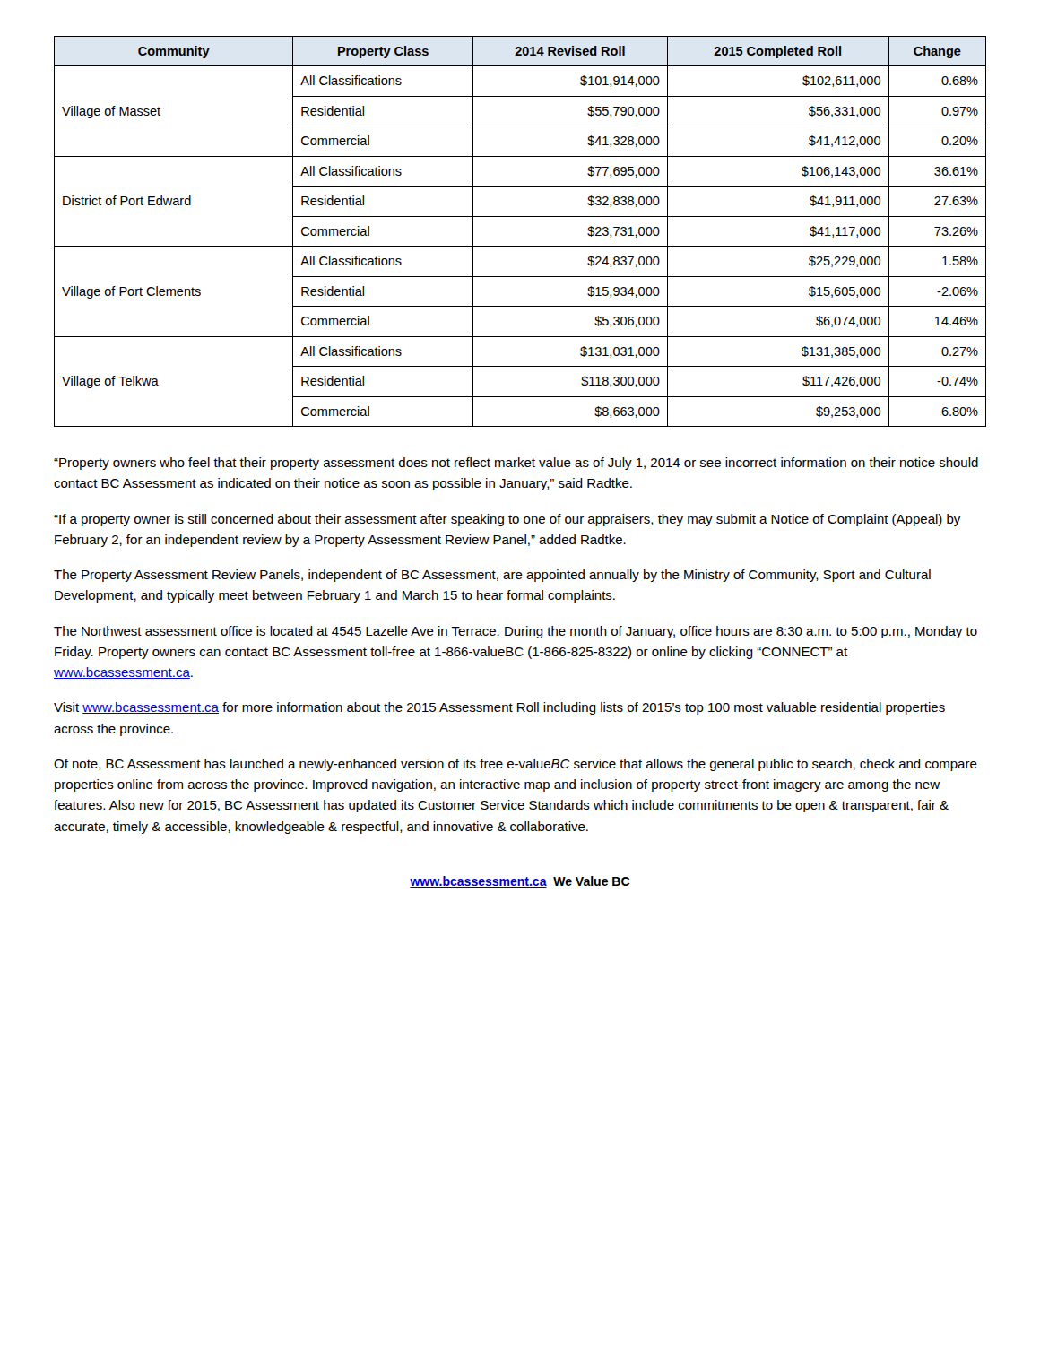| Community | Property Class | 2014 Revised Roll | 2015 Completed Roll | Change |
| --- | --- | --- | --- | --- |
| Village of Masset | All Classifications | $101,914,000 | $102,611,000 | 0.68% |
| Residential | $55,790,000 | $56,331,000 | 0.97% |
| Commercial | $41,328,000 | $41,412,000 | 0.20% |
| District of Port Edward | All Classifications | $77,695,000 | $106,143,000 | 36.61% |
| Residential | $32,838,000 | $41,911,000 | 27.63% |
| Commercial | $23,731,000 | $41,117,000 | 73.26% |
| Village of Port Clements | All Classifications | $24,837,000 | $25,229,000 | 1.58% |
| Residential | $15,934,000 | $15,605,000 | -2.06% |
| Commercial | $5,306,000 | $6,074,000 | 14.46% |
| Village of Telkwa | All Classifications | $131,031,000 | $131,385,000 | 0.27% |
| Residential | $118,300,000 | $117,426,000 | -0.74% |
| Commercial | $8,663,000 | $9,253,000 | 6.80% |
“Property owners who feel that their property assessment does not reflect market value as of July 1, 2014 or see incorrect information on their notice should contact BC Assessment as indicated on their notice as soon as possible in January,” said Radtke.
“If a property owner is still concerned about their assessment after speaking to one of our appraisers, they may submit a Notice of Complaint (Appeal) by February 2, for an independent review by a Property Assessment Review Panel,” added Radtke.
The Property Assessment Review Panels, independent of BC Assessment, are appointed annually by the Ministry of Community, Sport and Cultural Development, and typically meet between February 1 and March 15 to hear formal complaints.
The Northwest assessment office is located at 4545 Lazelle Ave in Terrace. During the month of January, office hours are 8:30 a.m. to 5:00 p.m., Monday to Friday. Property owners can contact BC Assessment toll-free at 1-866-valueBC (1-866-825-8322) or online by clicking “CONNECT” at www.bcassessment.ca.
Visit www.bcassessment.ca for more information about the 2015 Assessment Roll including lists of 2015’s top 100 most valuable residential properties across the province.
Of note, BC Assessment has launched a newly-enhanced version of its free e-valueBC service that allows the general public to search, check and compare properties online from across the province. Improved navigation, an interactive map and inclusion of property street-front imagery are among the new features. Also new for 2015, BC Assessment has updated its Customer Service Standards which include commitments to be open & transparent, fair & accurate, timely & accessible, knowledgeable & respectful, and innovative & collaborative.
www.bcassessment.ca We Value BC